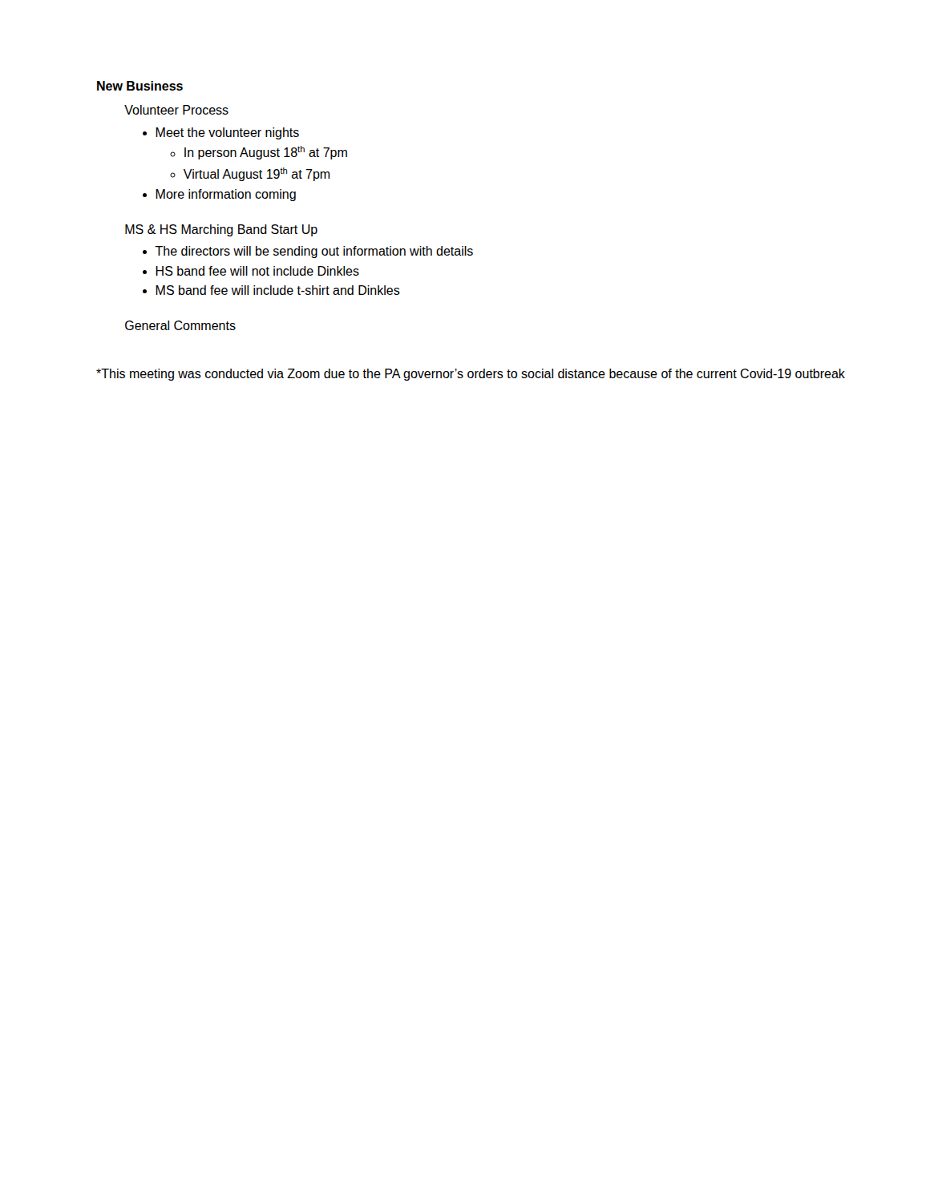New Business
Volunteer Process
Meet the volunteer nights
In person August 18th at 7pm
Virtual August 19th at 7pm
More information coming
MS & HS Marching Band Start Up
The directors will be sending out information with details
HS band fee will not include Dinkles
MS band fee will include t-shirt and Dinkles
General Comments
*This meeting was conducted via Zoom due to the PA governor’s orders to social distance because of the current Covid-19 outbreak